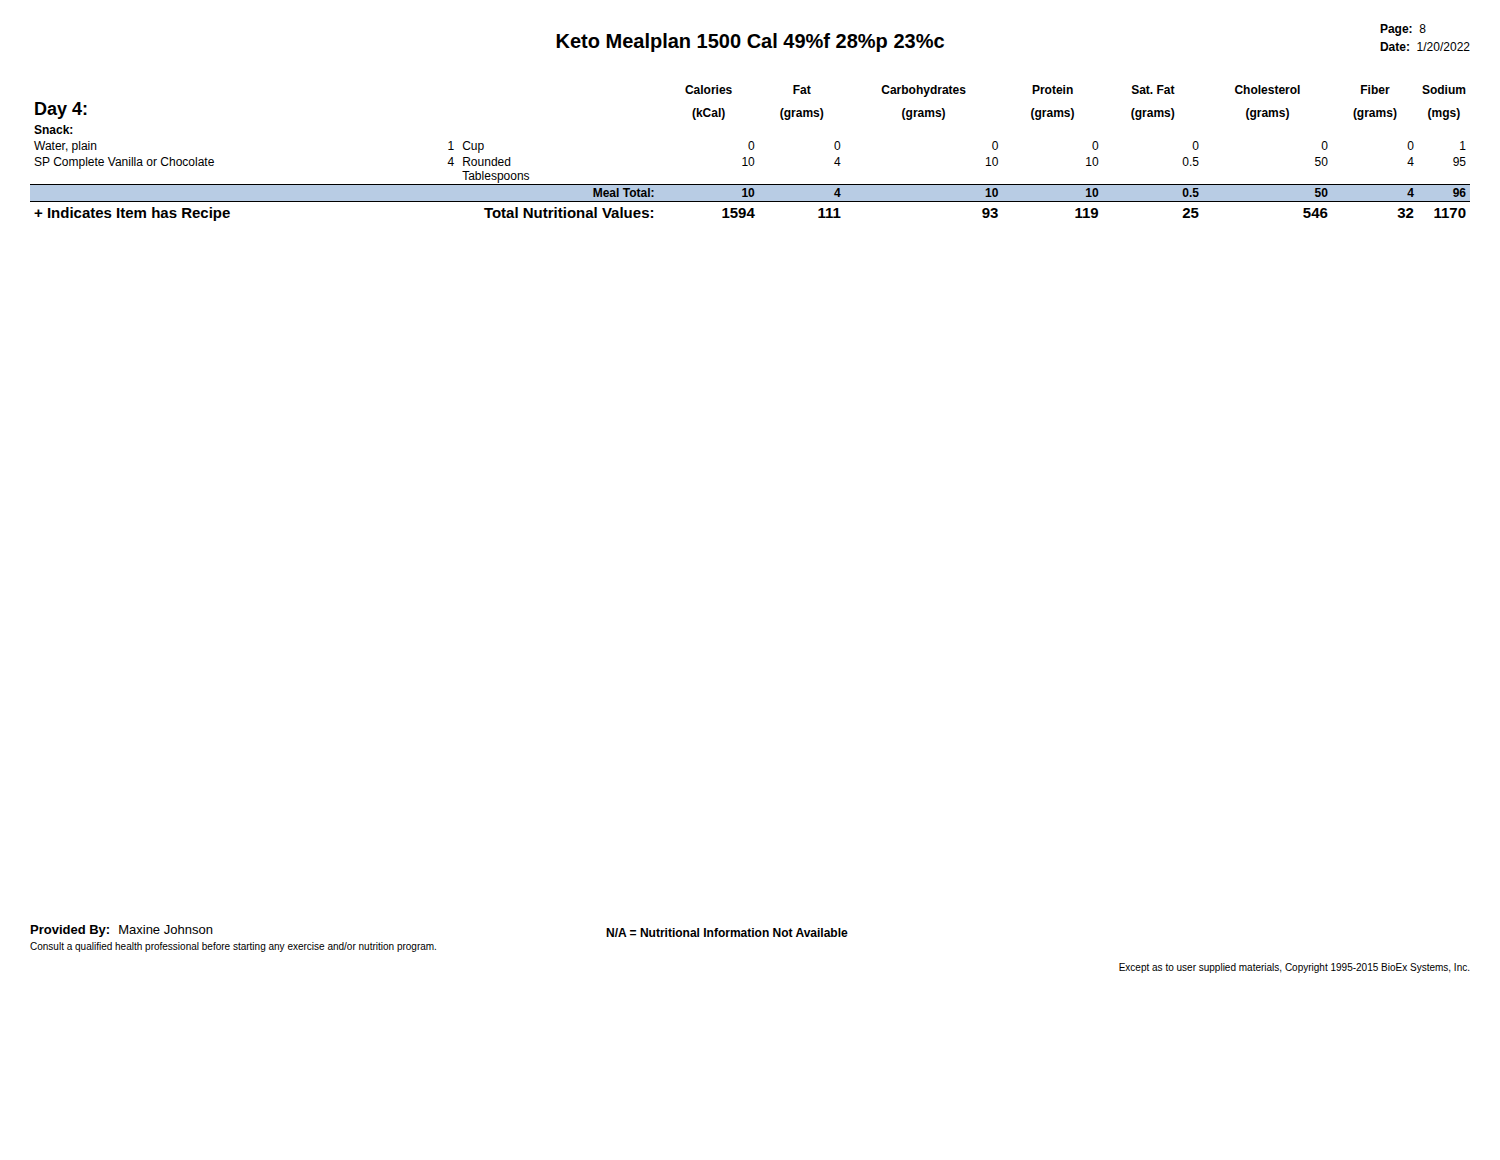Page: 8
Date: 1/20/2022
Keto Mealplan 1500 Cal 49%f 28%p 23%c
| | | | Calories | Fat | Carbohydrates | Protein | Sat. Fat | Cholesterol | Fiber | Sodium |
| --- | --- | --- | --- | --- | --- | --- | --- | --- | --- | --- |
| Day 4: | | | (kCal) | (grams) | (grams) | (grams) | (grams) | (grams) | (grams) | (mgs) |
| Snack: |
| Water, plain | 1 | Cup | 0 | 0 | 0 | 0 | 0 | 0 | 0 | 1 |
| SP Complete Vanilla or Chocolate | 4 | Rounded Tablespoons | 10 | 4 | 10 | 10 | 0.5 | 50 | 4 | 95 |
| | | Meal Total: | 10 | 4 | 10 | 10 | 0.5 | 50 | 4 | 96 |
| + Indicates Item has Recipe | | Total Nutritional Values: | 1594 | 111 | 93 | 119 | 25 | 546 | 32 | 1170 |
Provided By:Maxine Johnson
N/A = Nutritional Information Not Available
Consult a qualified health professional before starting any exercise and/or nutrition program.
Except as to user supplied materials, Copyright 1995-2015 BioEx Systems, Inc.